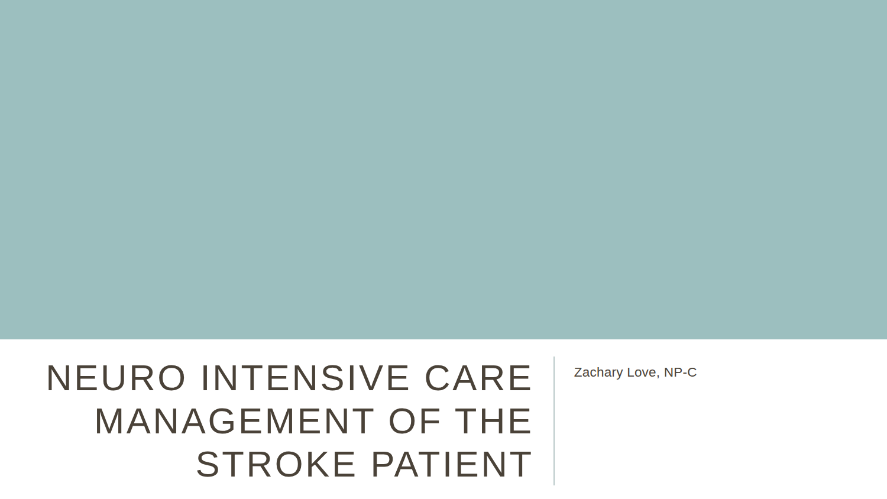Neuro Intensive Care Management of the Stroke Patient
Zachary Love, NP-C